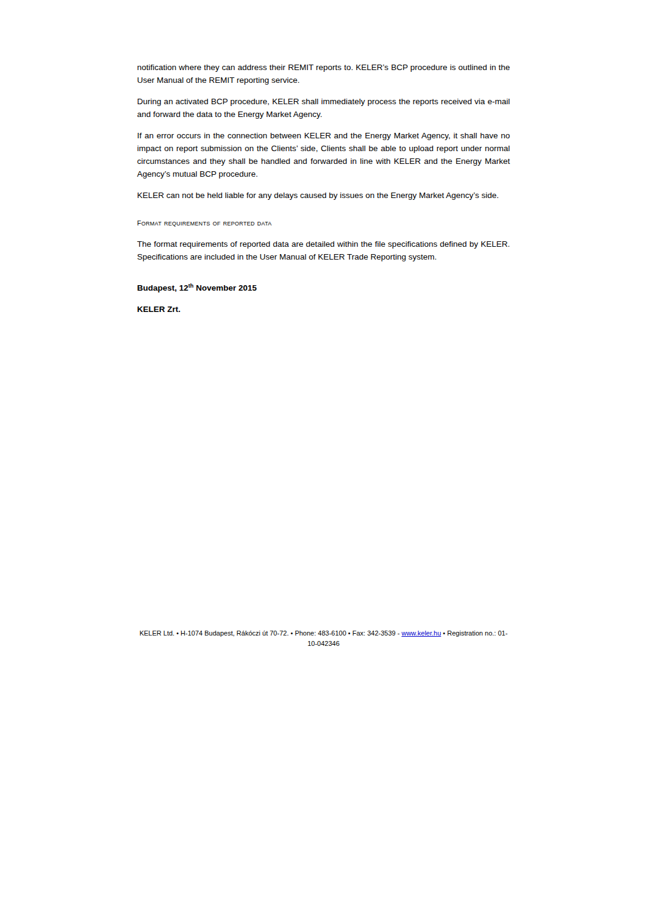notification where they can address their REMIT reports to. KELER’s BCP procedure is outlined in the User Manual of the REMIT reporting service.
During an activated BCP procedure, KELER shall immediately process the reports received via e-mail and forward the data to the Energy Market Agency.
If an error occurs in the connection between KELER and the Energy Market Agency, it shall have no impact on report submission on the Clients’ side, Clients shall be able to upload report under normal circumstances and they shall be handled and forwarded in line with KELER and the Energy Market Agency’s mutual BCP procedure.
KELER can not be held liable for any delays caused by issues on the Energy Market Agency’s side.
Format requirements of reported data
The format requirements of reported data are detailed within the file specifications defined by KELER. Specifications are included in the User Manual of KELER Trade Reporting system.
Budapest, 12th November 2015
KELER Zrt.
KELER Ltd. • H-1074 Budapest, Rákóczi út 70-72. • Phone: 483-6100 • Fax: 342-3539 - www.keler.hu • Registration no.: 01-10-042346